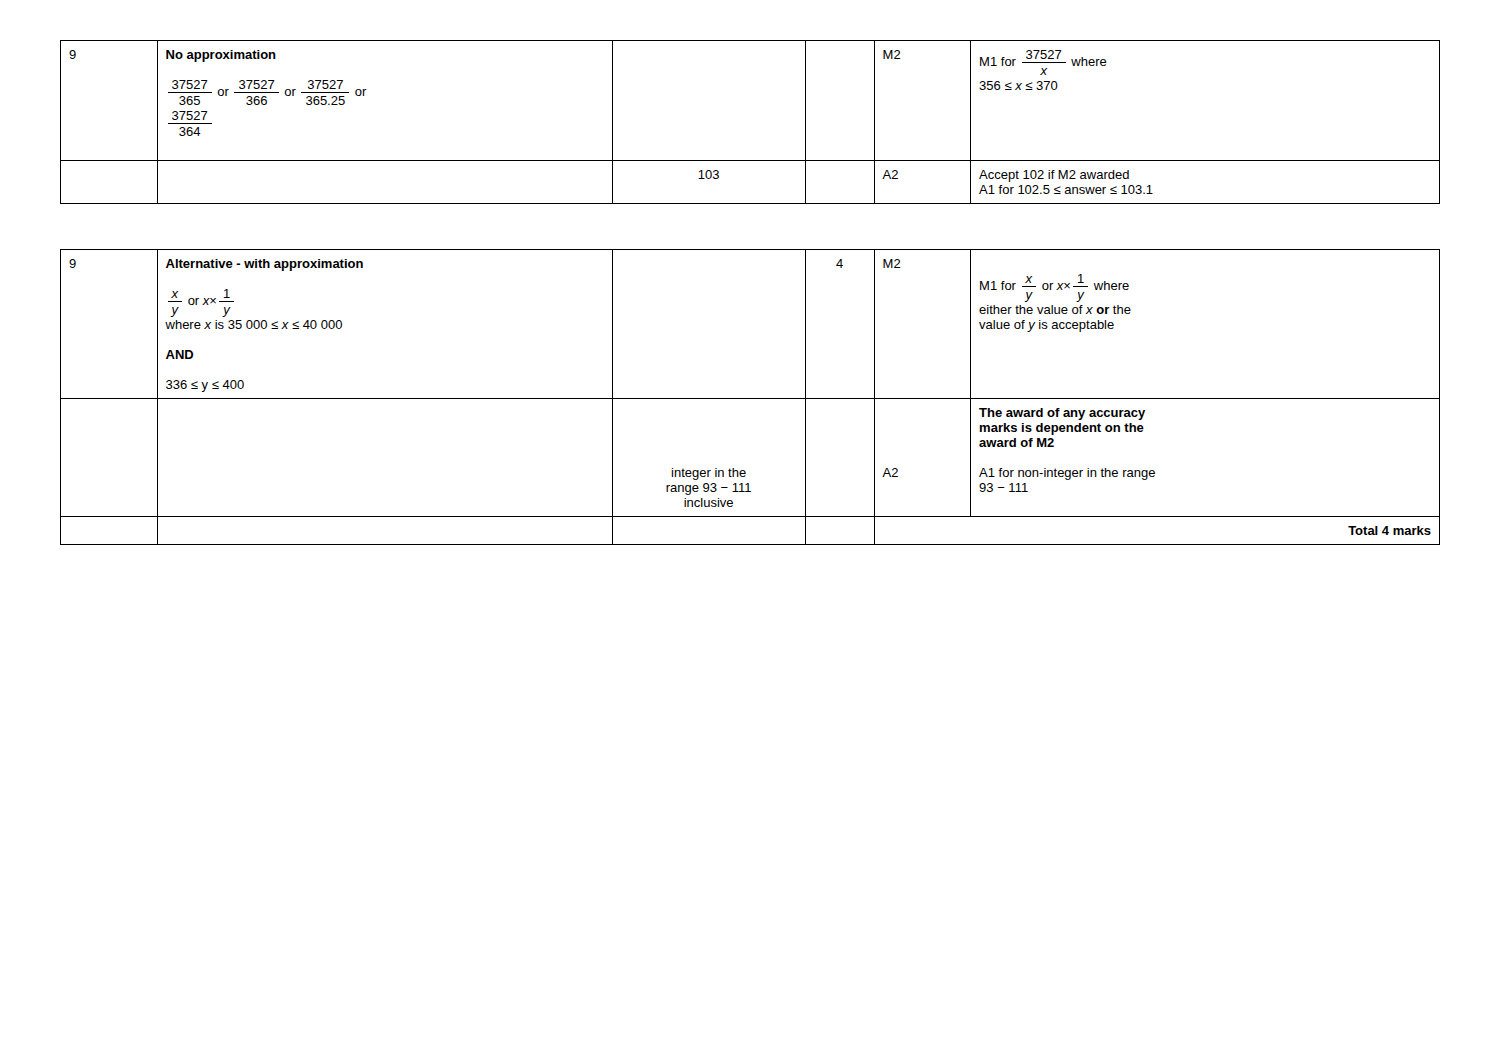| 9 | No approximation 37527 365 or 37527 366 or 37527 365.25 or 37527 364 | | | M2 | M1 for 37527 x where 356 ≤ x ≤ 370 |
| | | 103 | | A2 | Accept 102 if M2 awarded A1 for 102.5 ≤ answer ≤ 103.1 |
| 9 | Alternative - with approximation x y or x × 1 y where x is 35 000 ≤ x ≤ 40 000 AND 336 ≤ y ≤ 400 | | 4 | M2 | M1 for x y or x × 1 y where either the value of x or the value of y is acceptable |
| | | integer in the range 93 − 111 inclusive | | A2 | The award of any accuracy marks is dependent on the award of M2 A1 for non-integer in the range 93 − 111 |
| | | | | Total 4 marks |